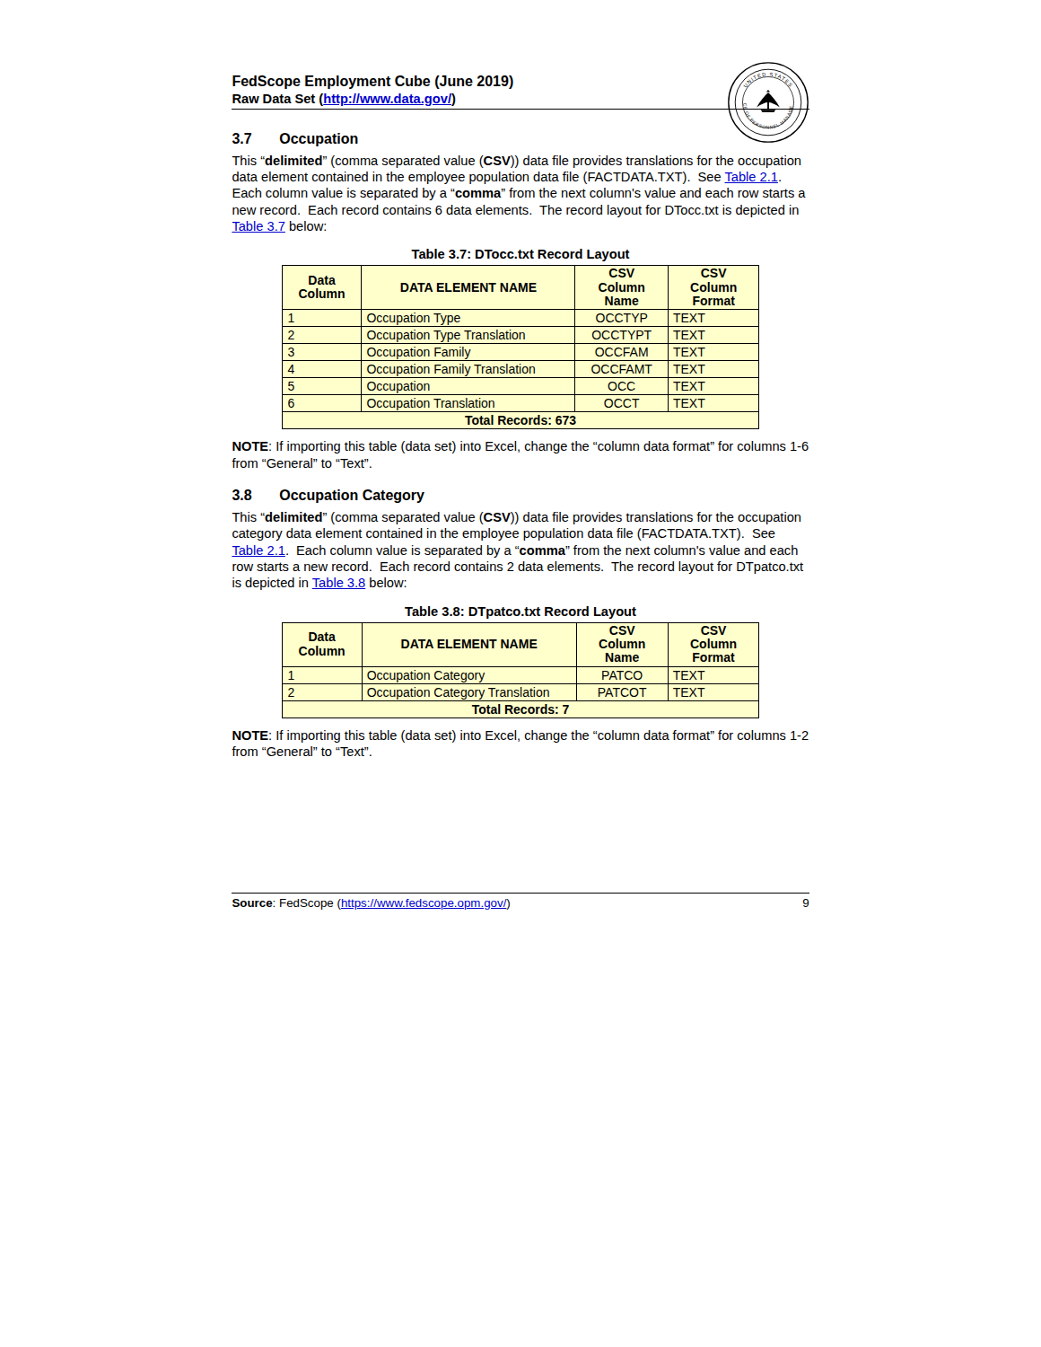UNITED STATES OFFICE OF PERSONNEL MANAGEMENT
FedScope Employment Cube (June 2019)
Raw Data Set (http://www.data.gov/)
3.7 Occupation
This “delimited” (comma separated value (CSV)) data file provides translations for the occupation data element contained in the employee population data file (FACTDATA.TXT). See Table 2.1. Each column value is separated by a “comma” from the next column's value and each row starts a new record. Each record contains 6 data elements. The record layout for DTocc.txt is depicted in Table 3.7 below:
Table 3.7: DTocc.txt Record Layout
| Data Column | DATA ELEMENT NAME | CSV Column Name | CSV Column Format |
| --- | --- | --- | --- |
| 1 | Occupation Type | OCCTYP | TEXT |
| 2 | Occupation Type Translation | OCCTYPT | TEXT |
| 3 | Occupation Family | OCCFAM | TEXT |
| 4 | Occupation Family Translation | OCCFAMT | TEXT |
| 5 | Occupation | OCC | TEXT |
| 6 | Occupation Translation | OCCT | TEXT |
| Total Records: 673 |
NOTE: If importing this table (data set) into Excel, change the “column data format” for columns 1-6 from “General” to “Text”.
3.8 Occupation Category
This “delimited” (comma separated value (CSV)) data file provides translations for the occupation category data element contained in the employee population data file (FACTDATA.TXT). See Table 2.1. Each column value is separated by a “comma” from the next column's value and each row starts a new record. Each record contains 2 data elements. The record layout for DTpatco.txt is depicted in Table 3.8 below:
Table 3.8: DTpatco.txt Record Layout
| Data Column | DATA ELEMENT NAME | CSV Column Name | CSV Column Format |
| --- | --- | --- | --- |
| 1 | Occupation Category | PATCO | TEXT |
| 2 | Occupation Category Translation | PATCOT | TEXT |
| Total Records: 7 |
NOTE: If importing this table (data set) into Excel, change the “column data format” for columns 1-2 from “General” to “Text”.
Source: FedScope (https://www.fedscope.opm.gov/)
9